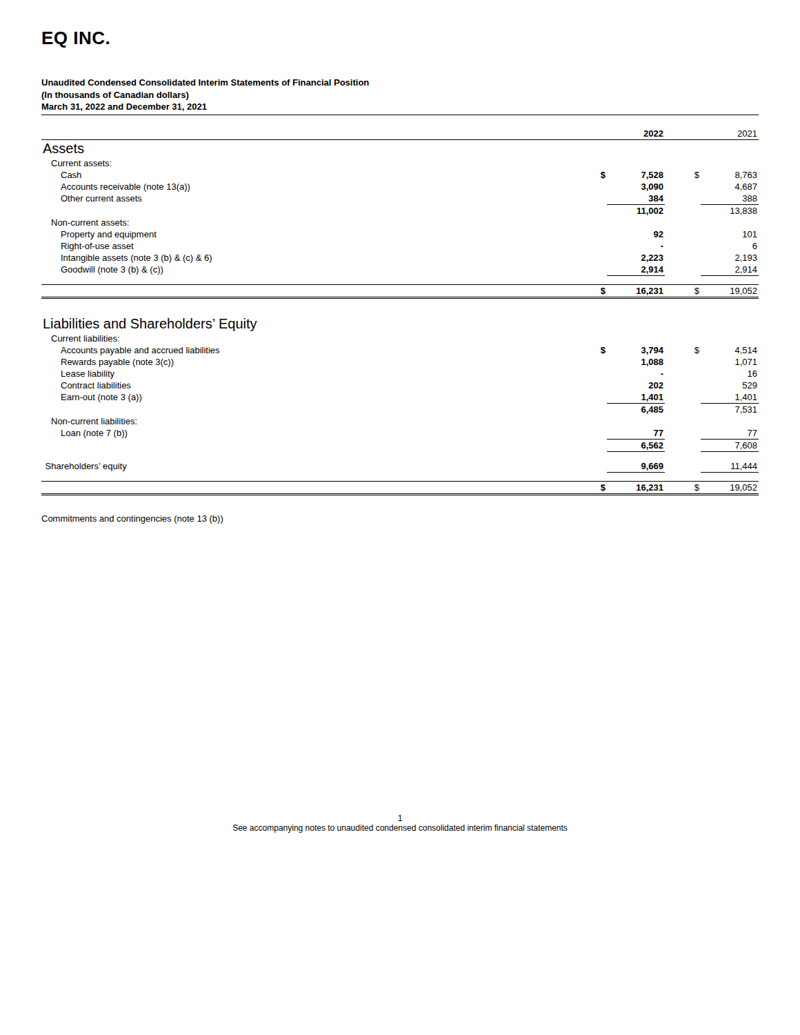EQ INC.
Unaudited Condensed Consolidated Interim Statements of Financial Position
(In thousands of Canadian dollars)
March 31, 2022 and December 31, 2021
| | | | 2022 | | | 2021 |
| Assets | | | | | | |
| Current assets: | | | | | | |
| Cash | | $ | 7,528 | | $ | 8,763 |
| Accounts receivable (note 13(a)) | | | 3,090 | | | 4,687 |
| Other current assets | | | 384 | | | 388 |
| | | | 11,002 | | | 13,838 |
| Non-current assets: | | | | | | |
| Property and equipment | | | 92 | | | 101 |
| Right-of-use asset | | | - | | | 6 |
| Intangible assets (note 3 (b) & (c) & 6) | | | 2,223 | | | 2,193 |
| Goodwill (note 3 (b) & (c)) | | | 2,914 | | | 2,914 |
| | | $ | 16,231 | | $ | 19,052 |
| Liabilities and Shareholders’ Equity | | | | | | |
| Current liabilities: | | | | | | |
| Accounts payable and accrued liabilities | | $ | 3,794 | | $ | 4,514 |
| Rewards payable (note 3(c)) | | | 1,088 | | | 1,071 |
| Lease liability | | | - | | | 16 |
| Contract liabilities | | | 202 | | | 529 |
| Earn-out (note 3 (a)) | | | 1,401 | | | 1,401 |
| | | | 6,485 | | | 7,531 |
| Non-current liabilities: | | | | | | |
| Loan (note 7 (b)) | | | 77 | | | 77 |
| | | | 6,562 | | | 7,608 |
| Shareholders’ equity | | | 9,669 | | | 11,444 |
| | | $ | 16,231 | | $ | 19,052 |
Commitments and contingencies (note 13 (b))
1
See accompanying notes to unaudited condensed consolidated interim financial statements